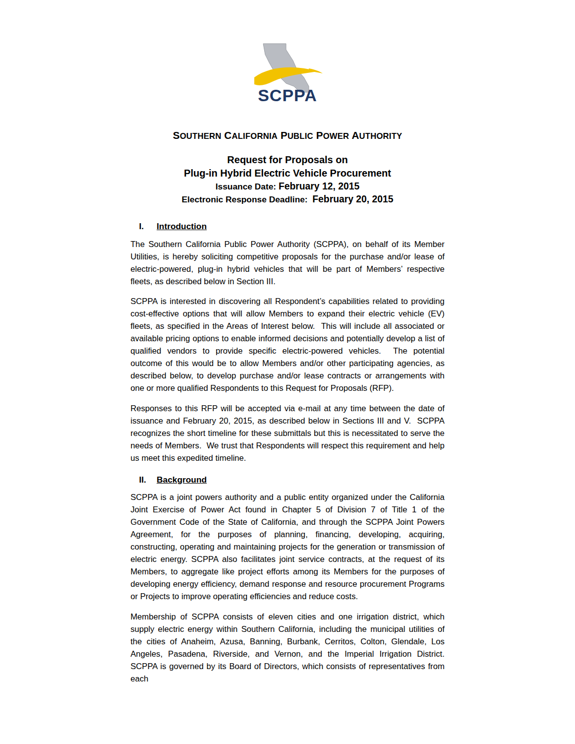SCPPA
SOUTHERN CALIFORNIA PUBLIC POWER AUTHORITY
Request for Proposals on
Plug-in Hybrid Electric Vehicle Procurement
Issuance Date: February 12, 2015
Electronic Response Deadline: February 20, 2015
I. Introduction
The Southern California Public Power Authority (SCPPA), on behalf of its Member Utilities, is hereby soliciting competitive proposals for the purchase and/or lease of electric-powered, plug-in hybrid vehicles that will be part of Members’ respective fleets, as described below in Section III.
SCPPA is interested in discovering all Respondent’s capabilities related to providing cost-effective options that will allow Members to expand their electric vehicle (EV) fleets, as specified in the Areas of Interest below. This will include all associated or available pricing options to enable informed decisions and potentially develop a list of qualified vendors to provide specific electric-powered vehicles. The potential outcome of this would be to allow Members and/or other participating agencies, as described below, to develop purchase and/or lease contracts or arrangements with one or more qualified Respondents to this Request for Proposals (RFP).
Responses to this RFP will be accepted via e-mail at any time between the date of issuance and February 20, 2015, as described below in Sections III and V. SCPPA recognizes the short timeline for these submittals but this is necessitated to serve the needs of Members. We trust that Respondents will respect this requirement and help us meet this expedited timeline.
II. Background
SCPPA is a joint powers authority and a public entity organized under the California Joint Exercise of Power Act found in Chapter 5 of Division 7 of Title 1 of the Government Code of the State of California, and through the SCPPA Joint Powers Agreement, for the purposes of planning, financing, developing, acquiring, constructing, operating and maintaining projects for the generation or transmission of electric energy. SCPPA also facilitates joint service contracts, at the request of its Members, to aggregate like project efforts among its Members for the purposes of developing energy efficiency, demand response and resource procurement Programs or Projects to improve operating efficiencies and reduce costs.
Membership of SCPPA consists of eleven cities and one irrigation district, which supply electric energy within Southern California, including the municipal utilities of the cities of Anaheim, Azusa, Banning, Burbank, Cerritos, Colton, Glendale, Los Angeles, Pasadena, Riverside, and Vernon, and the Imperial Irrigation District. SCPPA is governed by its Board of Directors, which consists of representatives from each